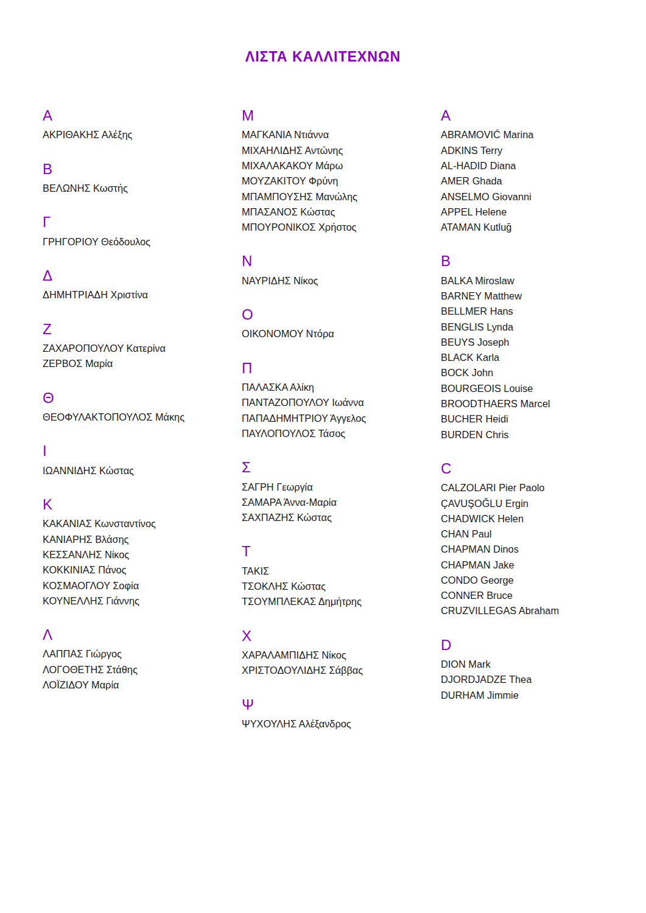ΛΙΣΤΑ ΚΑΛΛΙΤΕΧΝΩΝ
Α
ΑΚΡΙΘΑΚΗΣ Αλέξης
Β
ΒΕΛΩΝΗΣ Κωστής
Γ
ΓΡΗΓΟΡΙΟΥ Θεόδουλος
Δ
ΔΗΜΗΤΡΙΑΔΗ Χριστίνα
Ζ
ΖΑΧΑΡΟΠΟΥΛΟΥ Κατερίνα
ΖΕΡΒΟΣ Μαρία
Θ
ΘΕΟΦΥΛΑΚΤΟΠΟΥΛΟΣ Μάκης
Ι
ΙΩΑΝΝΙΔΗΣ Κώστας
Κ
ΚΑΚΑΝΙΑΣ Κωνσταντίνος
ΚΑΝΙΑΡΗΣ Βλάσης
ΚΕΣΣΑΝΛΗΣ Νίκος
ΚΟΚΚΙΝΙΑΣ Πάνος
ΚΟΣΜΑΟΓΛΟΥ Σοφία
ΚΟΥΝΕΛΛΗΣ Γιάννης
Λ
ΛΑΠΠΑΣ Γιώργος
ΛΟΓΟΘΕΤΗΣ Στάθης
ΛΟΪΖΙΔΟΥ Μαρία
Μ
ΜΑΓΚΑΝΙΑ Ντιάννα
ΜΙΧΑΗΛΙΔΗΣ Αντώνης
ΜΙΧΑΛΑΚΑΚΟΥ Μάρω
ΜΟΥΖΑΚΙΤΟΥ Φρύνη
ΜΠΑΜΠΟΥΣΗΣ Μανώλης
ΜΠΑΣΑΝΟΣ Κώστας
ΜΠΟΥΡΟΝΙΚΟΣ Χρήστος
Ν
ΝΑΥΡΙΔΗΣ Νίκος
Ο
ΟΙΚΟΝΟΜΟΥ Ντόρα
Π
ΠΑΛΑΣΚΑ Αλίκη
ΠΑΝΤΑΖΟΠΟΥΛΟΥ Ιωάννα
ΠΑΠΑΔΗΜΗΤΡΙΟΥ Άγγελος
ΠΑΥΛΟΠΟΥΛΟΣ Τάσος
Σ
ΣΑΓΡΗ Γεωργία
ΣΑΜΑΡΑ Άννα-Μαρία
ΣΑΧΠΑΖΗΣ Κώστας
Τ
ΤΑΚΙΣ
ΤΣΟΚΛΗΣ Κώστας
ΤΣΟΥΜΠΛΕΚΑΣ Δημήτρης
Χ
ΧΑΡΑΛΑΜΠΙΔΗΣ Νίκος
ΧΡΙΣΤΟΔΟΥΛΙΔΗΣ Σάββας
Ψ
ΨΥΧΟΥΛΗΣ Αλέξανδρος
A
ABRAMOVIĆ Marina
ADKINS Terry
AL-HADID Diana
AMER Ghada
ANSELMO Giovanni
APPEL Helene
ATAMAN Kutluğ
B
BALKA Miroslaw
BARNEY Matthew
BELLMER Hans
BENGLIS Lynda
BEUYS Joseph
BLACK Karla
BOCK John
BOURGEOIS Louise
BROODTHAERS Marcel
BUCHER Heidi
BURDEN Chris
C
CALZOLARI Pier Paolo
ÇAVUŞOĞLU Ergin
CHADWICK Helen
CHAN Paul
CHAPMAN Dinos
CHAPMAN Jake
CONDO George
CONNER Bruce
CRUZVILLEGAS Abraham
D
DION Mark
DJORDJADZE Thea
DURHAM Jimmie